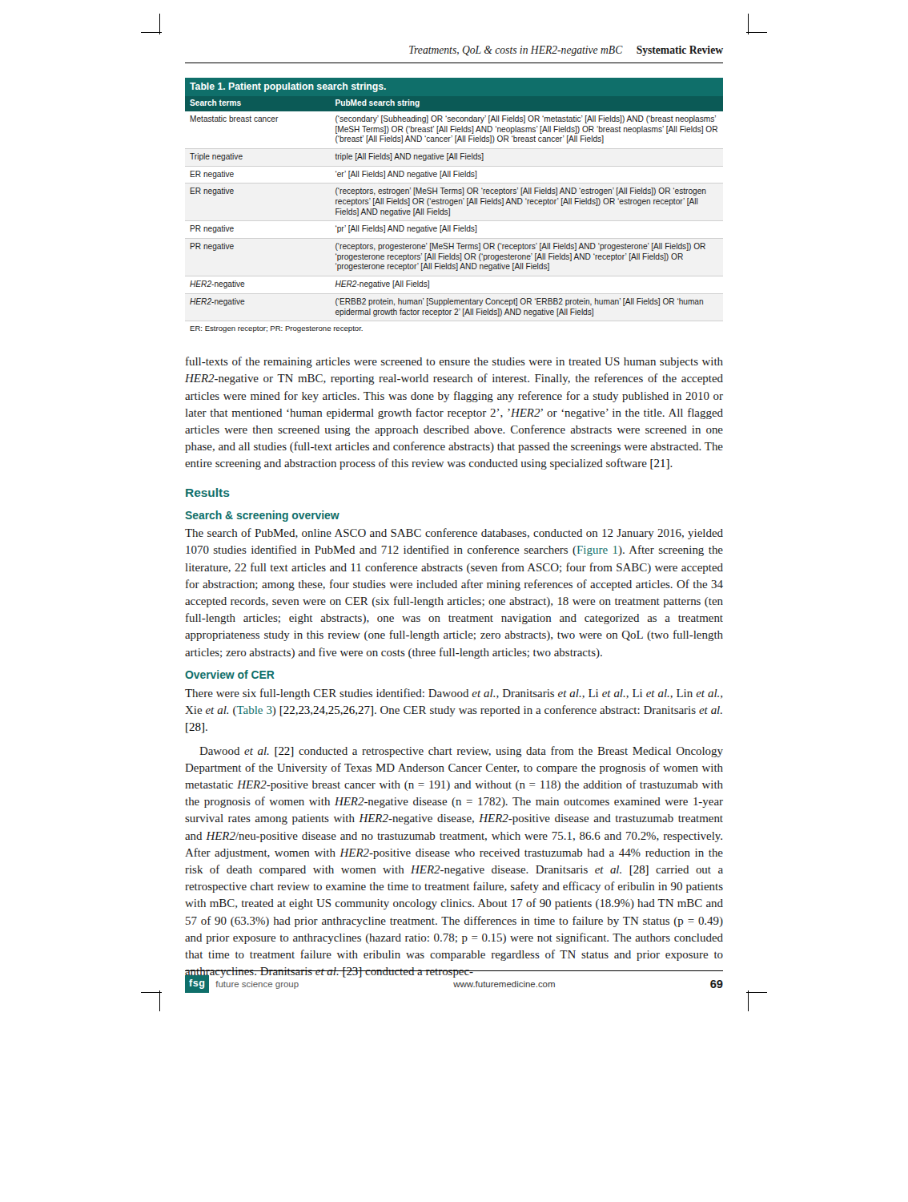Treatments, QoL & costs in HER2-negative mBC Systematic Review
Table 1. Patient population search strings.
| Search terms | PubMed search string |
| --- | --- |
| Metastatic breast cancer | (‘secondary’ [Subheading] OR ‘secondary’ [All Fields] OR ‘metastatic’ [All Fields]) AND (‘breast neoplasms’ [MeSH Terms]) OR (‘breast’ [All Fields] AND ‘neoplasms’ [All Fields]) OR ‘breast neoplasms’ [All Fields] OR (‘breast’ [All Fields] AND ‘cancer’ [All Fields]) OR ‘breast cancer’ [All Fields] |
| Triple negative | triple [All Fields] AND negative [All Fields] |
| ER negative | ‘er’ [All Fields] AND negative [All Fields] |
| ER negative | (‘receptors, estrogen’ [MeSH Terms] OR ‘receptors’ [All Fields] AND ‘estrogen’ [All Fields]) OR ‘estrogen receptors’ [All Fields] OR (‘estrogen’ [All Fields] AND ‘receptor’ [All Fields]) OR ‘estrogen receptor’ [All Fields] AND negative [All Fields] |
| PR negative | ‘pr’ [All Fields] AND negative [All Fields] |
| PR negative | (‘receptors, progesterone’ [MeSH Terms] OR (‘receptors’ [All Fields] AND ‘progesterone’ [All Fields]) OR ‘progesterone receptors’ [All Fields] OR (‘progesterone’ [All Fields] AND ‘receptor’ [All Fields]) OR ‘progesterone receptor’ [All Fields] AND negative [All Fields] |
| HER2 -negative | HER2 -negative [All Fields] |
| HER2 -negative | (‘ERBB2 protein, human’ [Supplementary Concept] OR ‘ERBB2 protein, human’ [All Fields] OR ‘human epidermal growth factor receptor 2’ [All Fields]) AND negative [All Fields] |
| ER: Estrogen receptor; PR: Progesterone receptor. |
full-texts of the remaining articles were screened to ensure the studies were in treated US human subjects with HER2-negative or TN mBC, reporting real-world research of interest. Finally, the references of the accepted articles were mined for key articles. This was done by flagging any reference for a study published in 2010 or later that mentioned ‘human epidermal growth factor receptor 2’, ’HER2’ or ‘negative’ in the title. All flagged articles were then screened using the approach described above. Conference abstracts were screened in one phase, and all studies (full-text articles and conference abstracts) that passed the screenings were abstracted. The entire screening and abstraction process of this review was conducted using specialized software [21].
Results
Search & screening overview
The search of PubMed, online ASCO and SABC conference databases, conducted on 12 January 2016, yielded 1070 studies identified in PubMed and 712 identified in conference searchers (Figure 1). After screening the literature, 22 full text articles and 11 conference abstracts (seven from ASCO; four from SABC) were accepted for abstraction; among these, four studies were included after mining references of accepted articles. Of the 34 accepted records, seven were on CER (six full-length articles; one abstract), 18 were on treatment patterns (ten full-length articles; eight abstracts), one was on treatment navigation and categorized as a treatment appropriateness study in this review (one full-length article; zero abstracts), two were on QoL (two full-length articles; zero abstracts) and five were on costs (three full-length articles; two abstracts).
Overview of CER
There were six full-length CER studies identified: Dawood et al., Dranitsaris et al., Li et al., Li et al., Lin et al., Xie et al. (Table 3) [22,23,24,25,26,27]. One CER study was reported in a conference abstract: Dranitsaris et al. [28].
Dawood et al. [22] conducted a retrospective chart review, using data from the Breast Medical Oncology Department of the University of Texas MD Anderson Cancer Center, to compare the prognosis of women with metastatic HER2-positive breast cancer with (n = 191) and without (n = 118) the addition of trastuzumab with the prognosis of women with HER2-negative disease (n = 1782). The main outcomes examined were 1-year survival rates among patients with HER2-negative disease, HER2-positive disease and trastuzumab treatment and HER2/neu-positive disease and no trastuzumab treatment, which were 75.1, 86.6 and 70.2%, respectively. After adjustment, women with HER2-positive disease who received trastuzumab had a 44% reduction in the risk of death compared with women with HER2-negative disease. Dranitsaris et al. [28] carried out a retrospective chart review to examine the time to treatment failure, safety and efficacy of eribulin in 90 patients with mBC, treated at eight US community oncology clinics. About 17 of 90 patients (18.9%) had TN mBC and 57 of 90 (63.3%) had prior anthracycline treatment. The differences in time to failure by TN status (p = 0.49) and prior exposure to anthracyclines (hazard ratio: 0.78; p = 0.15) were not significant. The authors concluded that time to treatment failure with eribulin was comparable regardless of TN status and prior exposure to anthracyclines. Dranitsaris et al. [23] conducted a retrospec-
fsg future science group
www.futuremedicine.com
69